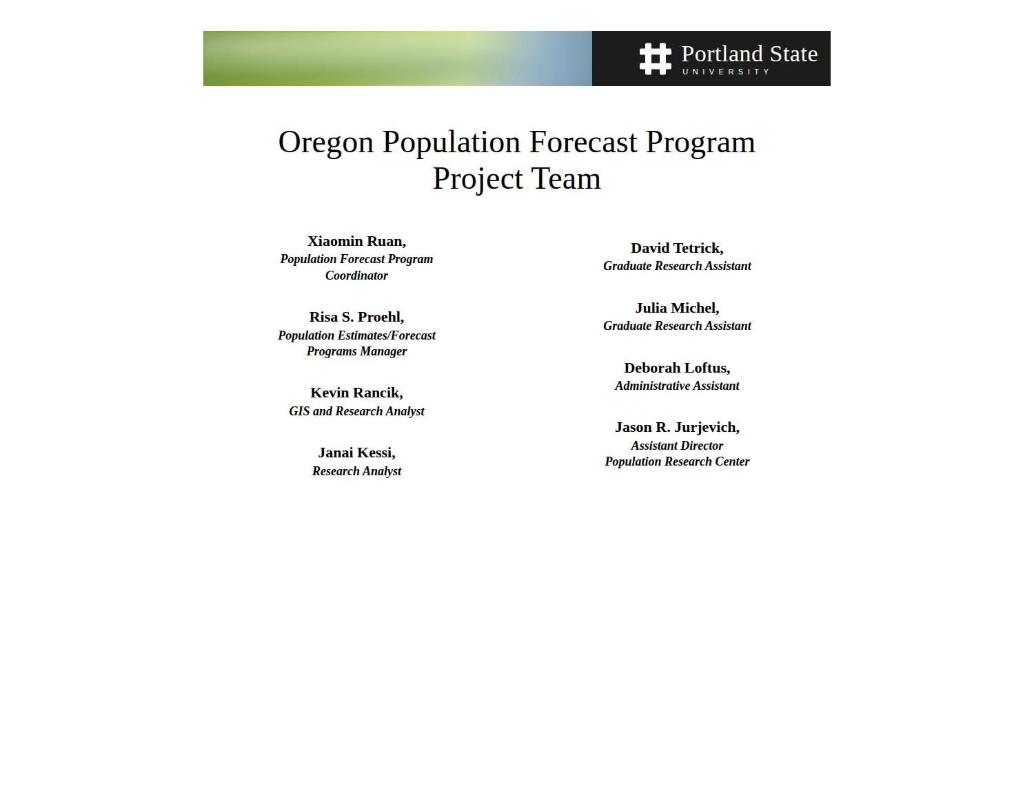Portland State
UNIVERSITY
Oregon Population Forecast Program
Project Team
Xiaomin Ruan,
Population Forecast Program
Coordinator
Risa S. Proehl,
Population Estimates/Forecast
Programs Manager
Kevin Rancik,
GIS and Research Analyst
Janai Kessi,
Research Analyst
David Tetrick,
Graduate Research Assistant
Julia Michel,
Graduate Research Assistant
Deborah Loftus,
Administrative Assistant
Jason R. Jurjevich,
Assistant Director
Population Research Center